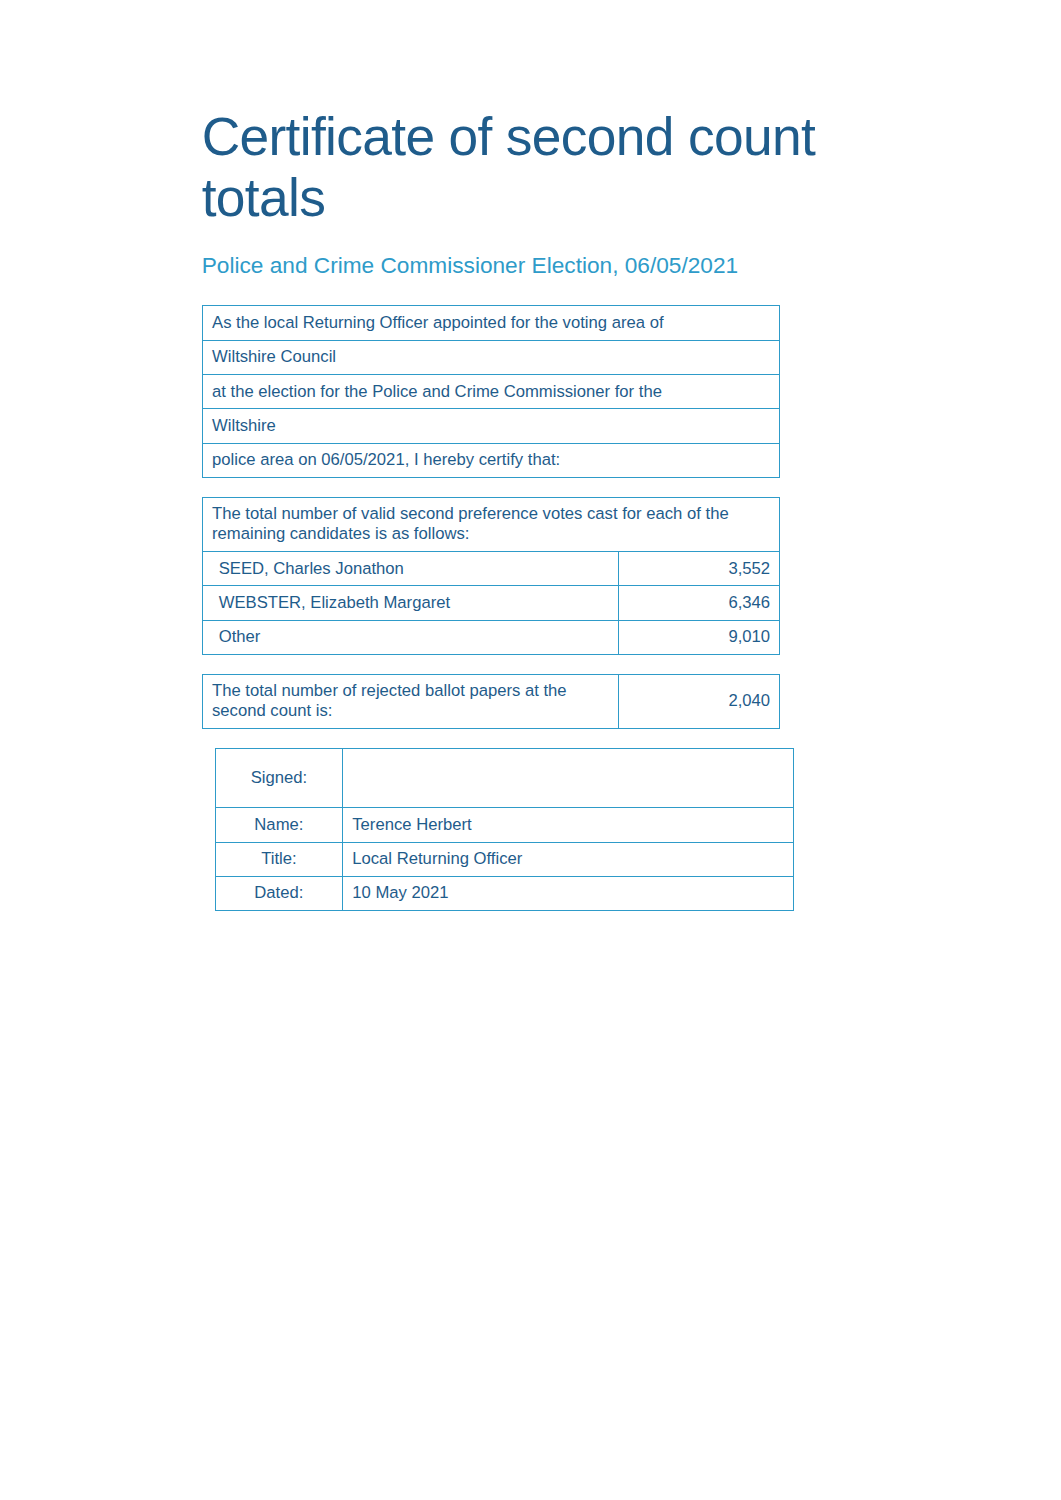Certificate of second count totals
Police and Crime Commissioner Election, 06/05/2021
| As the local Returning Officer appointed for the voting area of |
| Wiltshire Council |
| at the election for the Police and Crime Commissioner for the |
| Wiltshire |
| police area on 06/05/2021, I hereby certify that: |
| The total number of valid second preference votes cast for each of the remaining candidates is as follows: |
| SEED, Charles Jonathon | 3,552 |
| WEBSTER, Elizabeth Margaret | 6,346 |
| Other | 9,010 |
| The total number of rejected ballot papers at the second count is: | 2,040 |
| Signed: | |
| Name: | Terence Herbert |
| Title: | Local Returning Officer |
| Dated: | 10 May 2021 |